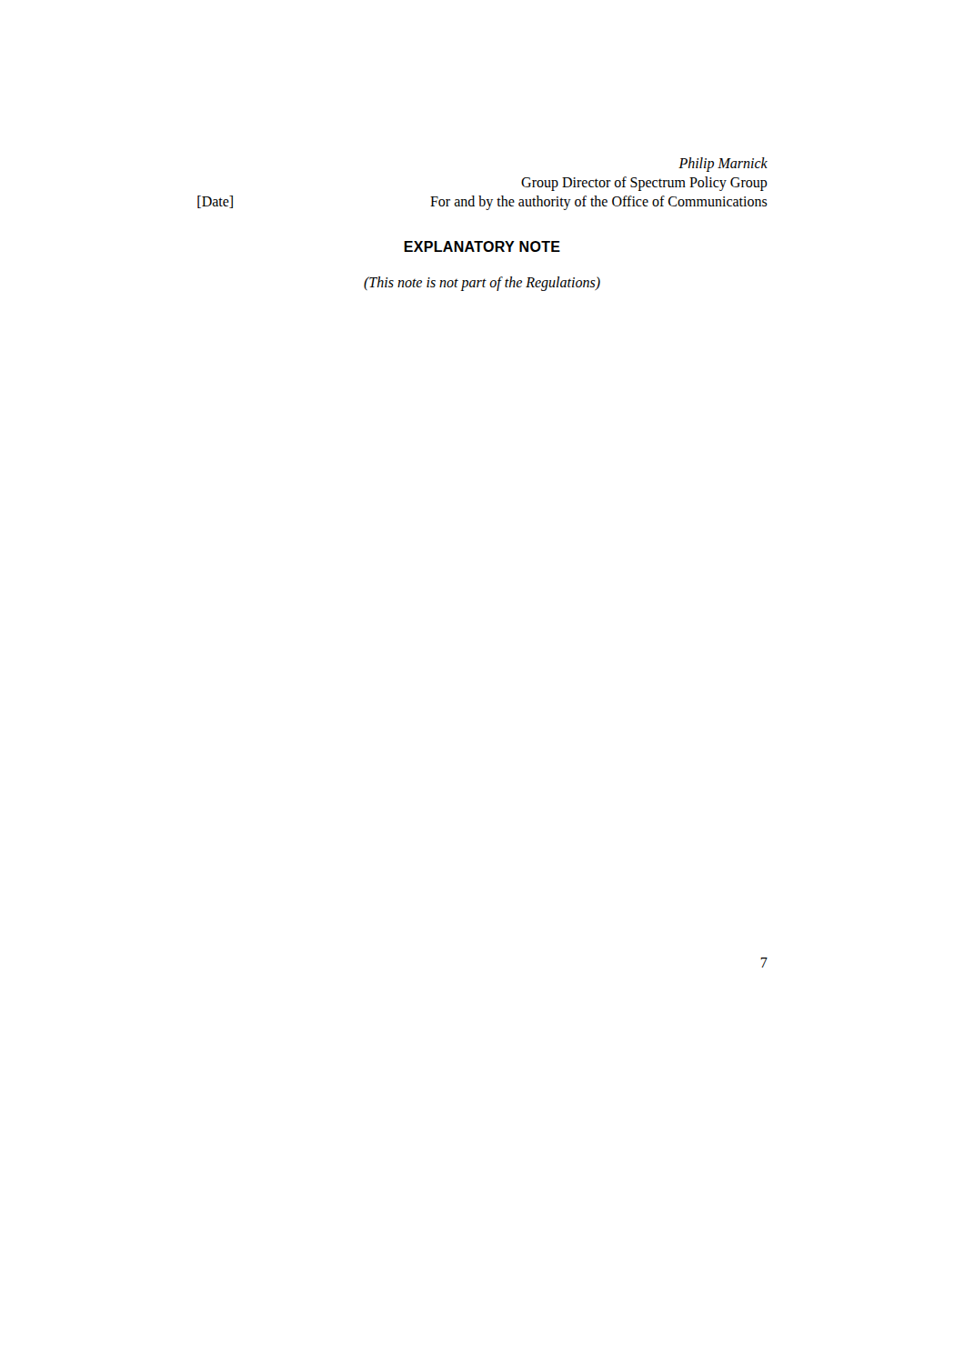Philip Marnick
Group Director of Spectrum Policy Group
[Date]
For and by the authority of the Office of Communications
EXPLANATORY NOTE
(This note is not part of the Regulations)
7